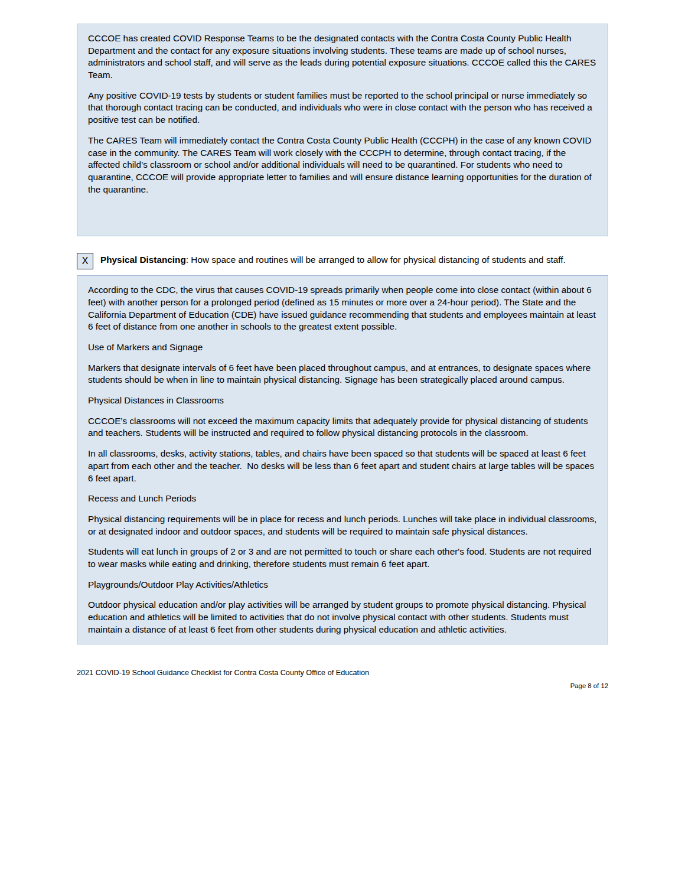CCCOE has created COVID Response Teams to be the designated contacts with the Contra Costa County Public Health Department and the contact for any exposure situations involving students. These teams are made up of school nurses, administrators and school staff, and will serve as the leads during potential exposure situations. CCCOE called this the CARES Team.
Any positive COVID-19 tests by students or student families must be reported to the school principal or nurse immediately so that thorough contact tracing can be conducted, and individuals who were in close contact with the person who has received a positive test can be notified.
The CARES Team will immediately contact the Contra Costa County Public Health (CCCPH) in the case of any known COVID case in the community. The CARES Team will work closely with the CCCPH to determine, through contact tracing, if the affected child’s classroom or school and/or additional individuals will need to be quarantined. For students who need to quarantine, CCCOE will provide appropriate letter to families and will ensure distance learning opportunities for the duration of the quarantine.
X
Physical Distancing: How space and routines will be arranged to allow for physical distancing of students and staff.
According to the CDC, the virus that causes COVID-19 spreads primarily when people come into close contact (within about 6 feet) with another person for a prolonged period (defined as 15 minutes or more over a 24-hour period). The State and the California Department of Education (CDE) have issued guidance recommending that students and employees maintain at least 6 feet of distance from one another in schools to the greatest extent possible.
Use of Markers and Signage
Markers that designate intervals of 6 feet have been placed throughout campus, and at entrances, to designate spaces where students should be when in line to maintain physical distancing. Signage has been strategically placed around campus.
Physical Distances in Classrooms
CCCOE’s classrooms will not exceed the maximum capacity limits that adequately provide for physical distancing of students and teachers. Students will be instructed and required to follow physical distancing protocols in the classroom.
In all classrooms, desks, activity stations, tables, and chairs have been spaced so that students will be spaced at least 6 feet apart from each other and the teacher. No desks will be less than 6 feet apart and student chairs at large tables will be spaces 6 feet apart.
Recess and Lunch Periods
Physical distancing requirements will be in place for recess and lunch periods. Lunches will take place in individual classrooms, or at designated indoor and outdoor spaces, and students will be required to maintain safe physical distances.
Students will eat lunch in groups of 2 or 3 and are not permitted to touch or share each other's food. Students are not required to wear masks while eating and drinking, therefore students must remain 6 feet apart.
Playgrounds/Outdoor Play Activities/Athletics
Outdoor physical education and/or play activities will be arranged by student groups to promote physical distancing. Physical education and athletics will be limited to activities that do not involve physical contact with other students. Students must maintain a distance of at least 6 feet from other students during physical education and athletic activities.
2021 COVID-19 School Guidance Checklist for Contra Costa County Office of Education
Page 8 of 12